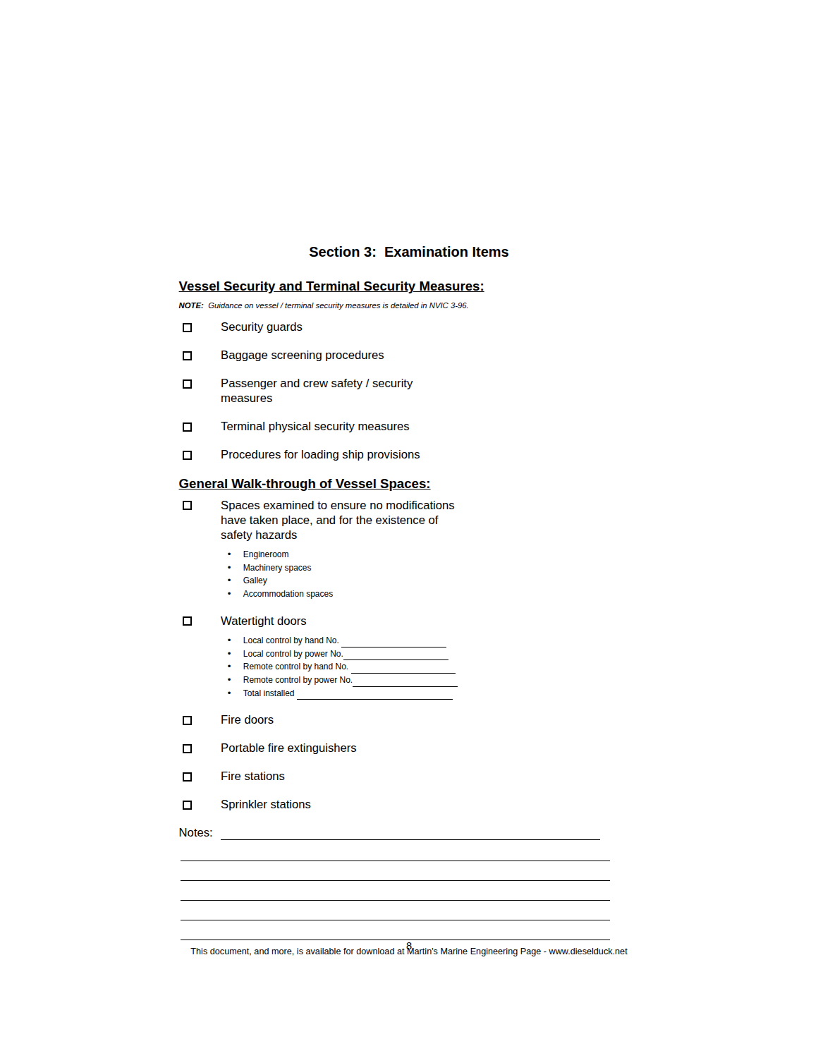Section 3: Examination Items
Vessel Security and Terminal Security Measures:
NOTE: Guidance on vessel / terminal security measures is detailed in NVIC 3-96.
Security guards
Baggage screening procedures
Passenger and crew safety / security
measures
Terminal physical security measures
Procedures for loading ship provisions
General Walk-through of Vessel Spaces:
Spaces examined to ensure no modifications
have taken place, and for the existence of
safety hazards
Engineroom
Machinery spaces
Galley
Accommodation spaces
Watertight doors
Local control by hand No.
Local control by power No.
Remote control by hand No.
Remote control by power No.
Total installed
Fire doors
Portable fire extinguishers
Fire stations
Sprinkler stations
Notes:
8
This document, and more, is available for download at Martin's Marine Engineering Page - www.dieselduck.net